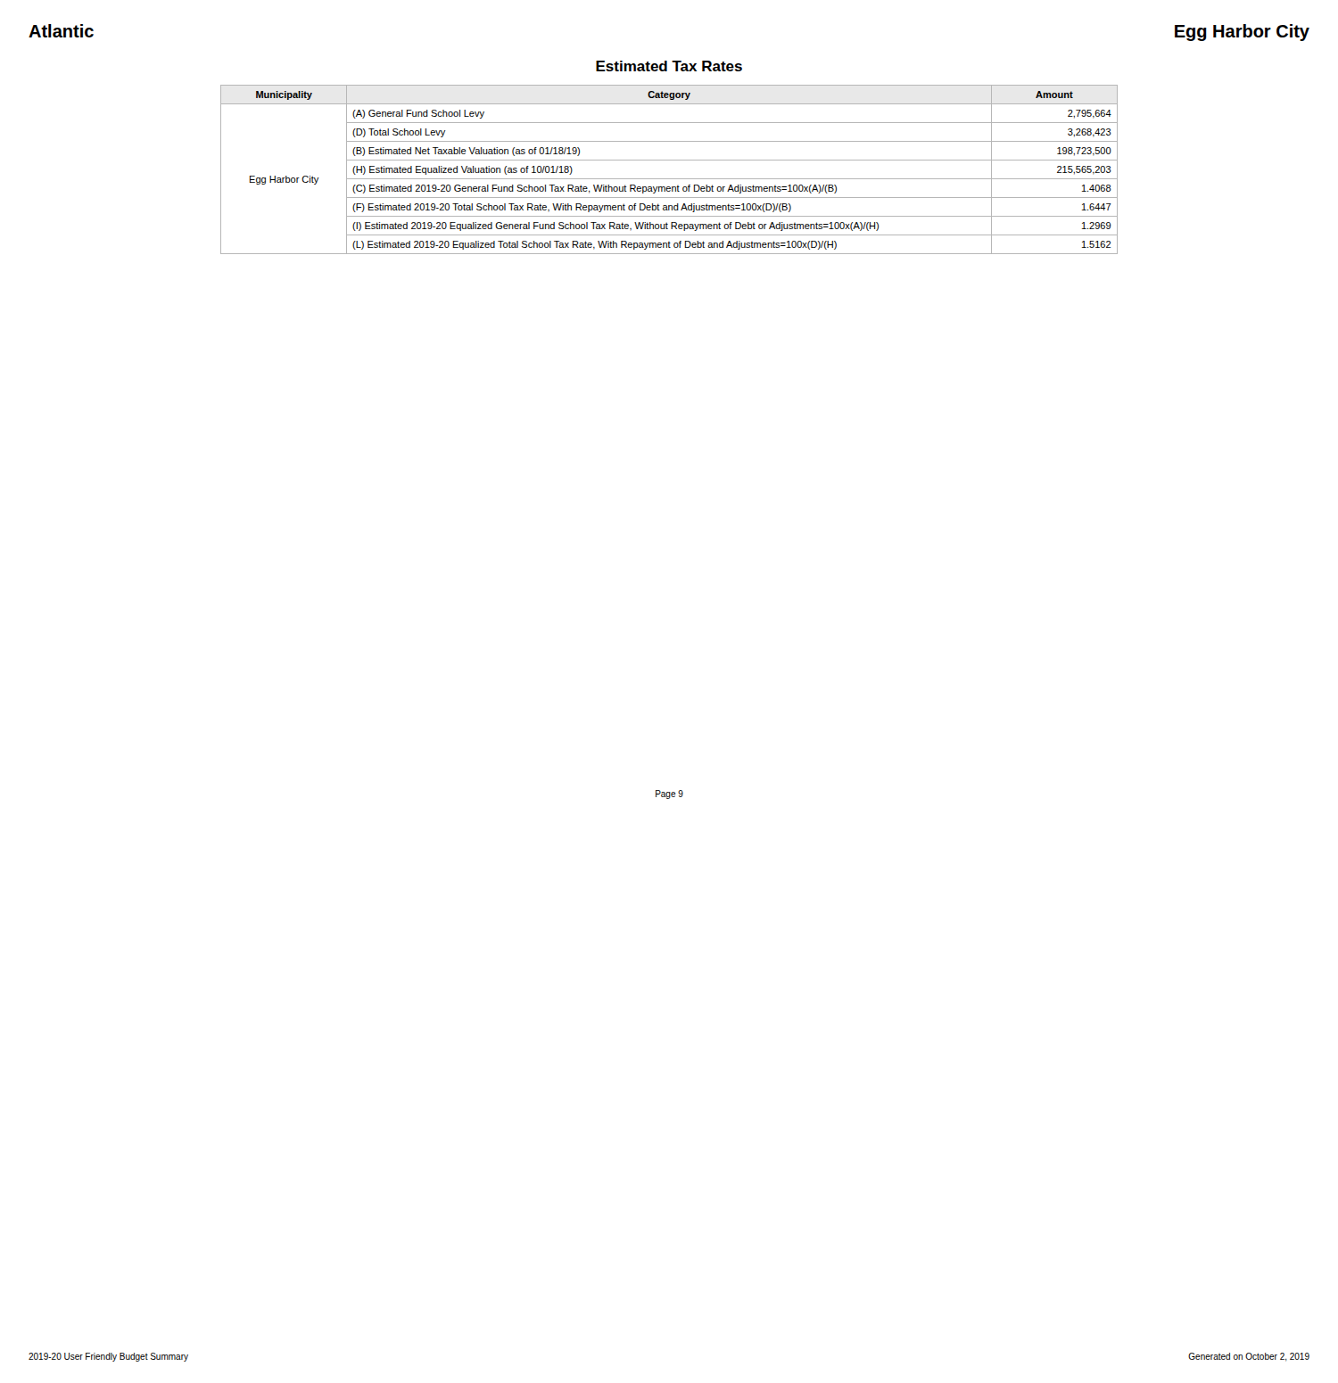Atlantic Egg Harbor City
Estimated Tax Rates
| Municipality | Category | Amount |
| --- | --- | --- |
| Egg Harbor City | (A) General Fund School Levy | 2,795,664 |
| (D) Total School Levy | 3,268,423 |
| (B) Estimated Net Taxable Valuation (as of 01/18/19) | 198,723,500 |
| (H) Estimated Equalized Valuation (as of 10/01/18) | 215,565,203 |
| (C) Estimated 2019-20 General Fund School Tax Rate, Without Repayment of Debt or Adjustments=100x(A)/(B) | 1.4068 |
| (F) Estimated 2019-20 Total School Tax Rate, With Repayment of Debt and Adjustments=100x(D)/(B) | 1.6447 |
| (I) Estimated 2019-20 Equalized General Fund School Tax Rate, Without Repayment of Debt or Adjustments=100x(A)/(H) | 1.2969 |
| (L) Estimated 2019-20 Equalized Total School Tax Rate, With Repayment of Debt and Adjustments=100x(D)/(H) | 1.5162 |
Page 9
2019-20 User Friendly Budget Summary Generated on October 2, 2019